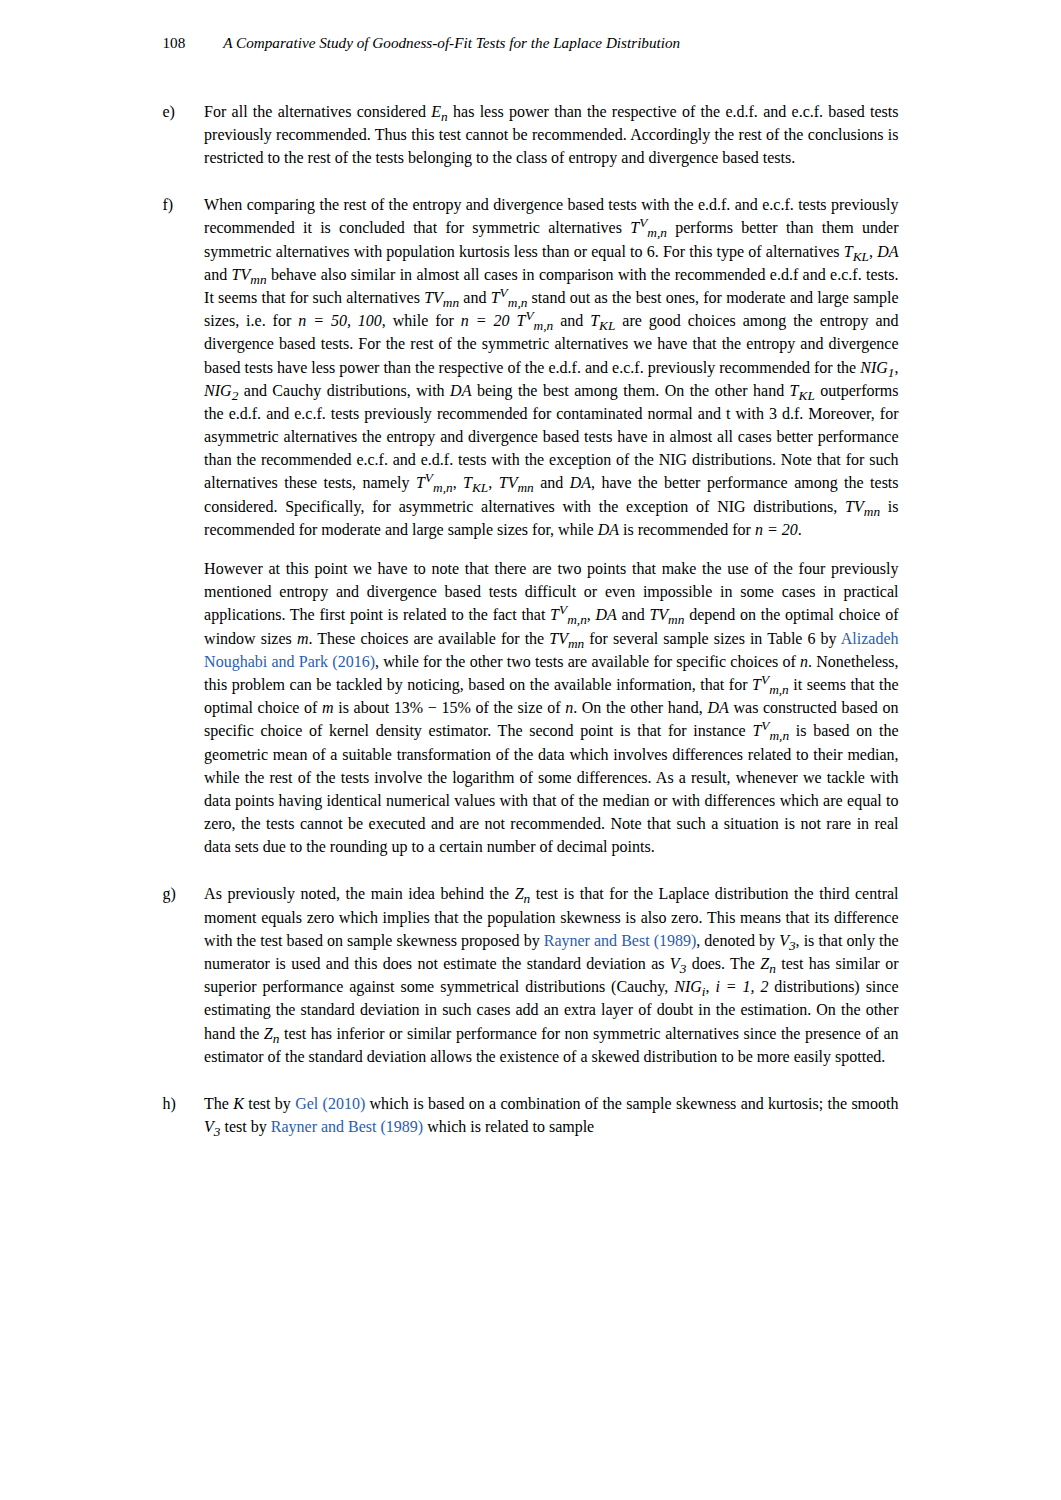108 A Comparative Study of Goodness-of-Fit Tests for the Laplace Distribution
e)
For all the alternatives considered En has less power than the respective of the e.d.f. and e.c.f. based tests previously recommended. Thus this test cannot be recommended. Accordingly the rest of the conclusions is restricted to the rest of the tests belonging to the class of entropy and divergence based tests.
f)
When comparing the rest of the entropy and divergence based tests with the e.d.f. and e.c.f. tests previously recommended it is concluded that for symmetric alternatives TVm,n performs better than them under symmetric alternatives with population kurtosis less than or equal to 6. For this type of alternatives TKL, DA and TVmn behave also similar in almost all cases in comparison with the recommended e.d.f and e.c.f. tests. It seems that for such alternatives TVmn and TVm,n stand out as the best ones, for moderate and large sample sizes, i.e. for n = 50, 100, while for n = 20 TVm,n and TKL are good choices among the entropy and divergence based tests. For the rest of the symmetric alternatives we have that the entropy and divergence based tests have less power than the respective of the e.d.f. and e.c.f. previously recommended for the NIG1, NIG2 and Cauchy distributions, with DA being the best among them. On the other hand TKL outperforms the e.d.f. and e.c.f. tests previously recommended for contaminated normal and t with 3 d.f. Moreover, for asymmetric alternatives the entropy and divergence based tests have in almost all cases better performance than the recommended e.c.f. and e.d.f. tests with the exception of the NIG distributions. Note that for such alternatives these tests, namely TVm,n, TKL, TVmn and DA, have the better performance among the tests considered. Specifically, for asymmetric alternatives with the exception of NIG distributions, TVmn is recommended for moderate and large sample sizes for, while DA is recommended for n = 20.
However at this point we have to note that there are two points that make the use of the four previously mentioned entropy and divergence based tests difficult or even impossible in some cases in practical applications. The first point is related to the fact that TVm,n, DA and TVmn depend on the optimal choice of window sizes m. These choices are available for the TVmn for several sample sizes in Table 6 by Alizadeh Noughabi and Park (2016), while for the other two tests are available for specific choices of n. Nonetheless, this problem can be tackled by noticing, based on the available information, that for TVm,n it seems that the optimal choice of m is about 13% − 15% of the size of n. On the other hand, DA was constructed based on specific choice of kernel density estimator. The second point is that for instance TVm,n is based on the geometric mean of a suitable transformation of the data which involves differences related to their median, while the rest of the tests involve the logarithm of some differences. As a result, whenever we tackle with data points having identical numerical values with that of the median or with differences which are equal to zero, the tests cannot be executed and are not recommended. Note that such a situation is not rare in real data sets due to the rounding up to a certain number of decimal points.
g)
As previously noted, the main idea behind the Zn test is that for the Laplace distribution the third central moment equals zero which implies that the population skewness is also zero. This means that its difference with the test based on sample skewness proposed by Rayner and Best (1989), denoted by V3, is that only the numerator is used and this does not estimate the standard deviation as V3 does. The Zn test has similar or superior performance against some symmetrical distributions (Cauchy, NIGi, i = 1, 2 distributions) since estimating the standard deviation in such cases add an extra layer of doubt in the estimation. On the other hand the Zn test has inferior or similar performance for non symmetric alternatives since the presence of an estimator of the standard deviation allows the existence of a skewed distribution to be more easily spotted.
h)
The K test by Gel (2010) which is based on a combination of the sample skewness and kurtosis; the smooth V3 test by Rayner and Best (1989) which is related to sample